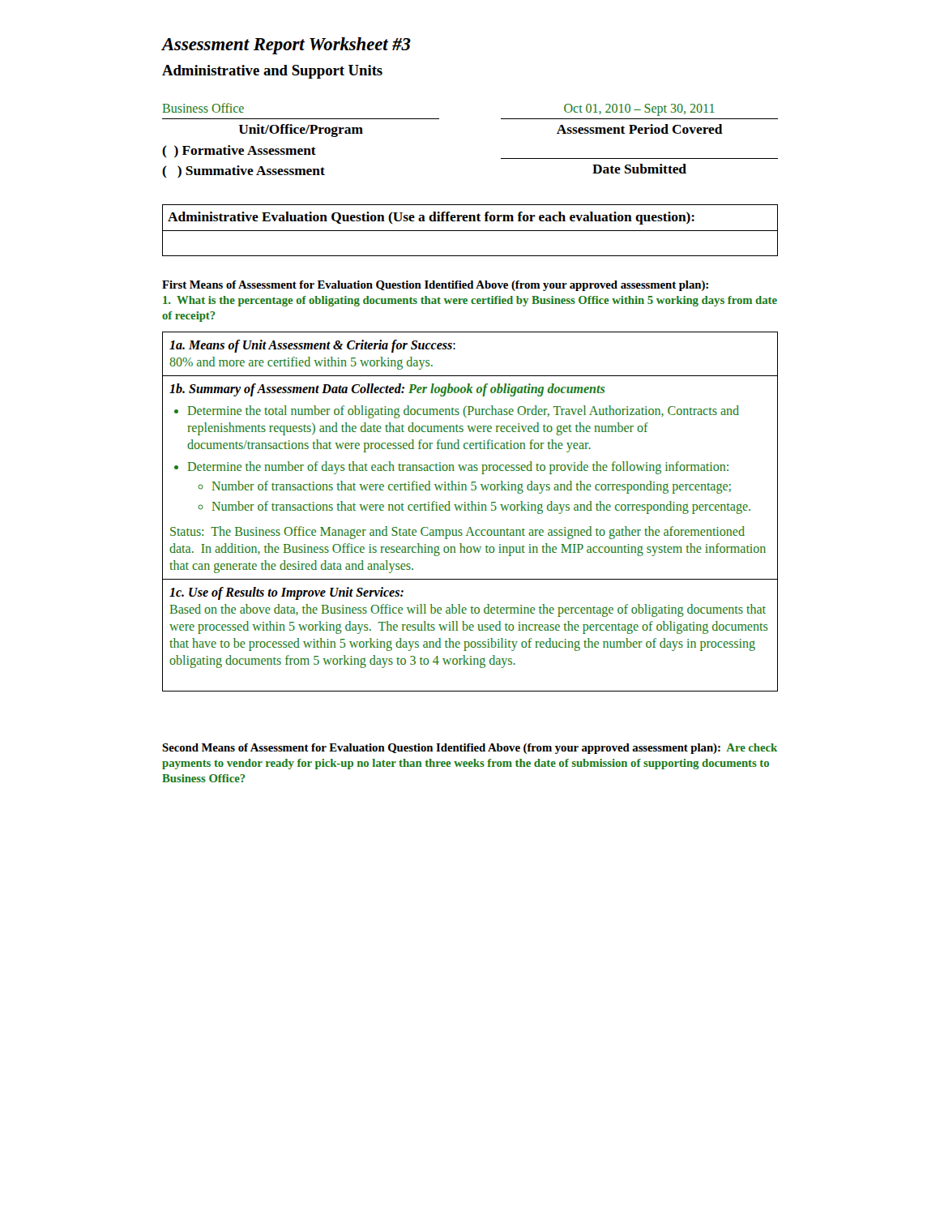Assessment Report Worksheet #3
Administrative and Support Units
Business Office
Oct 01, 2010 – Sept 30, 2011
Unit/Office/Program
Assessment Period Covered
( ) Formative Assessment
( ) Summative Assessment
Date Submitted
| Administrative Evaluation Question (Use a different form for each evaluation question): |
First Means of Assessment for Evaluation Question Identified Above (from your approved assessment plan):
1. What is the percentage of obligating documents that were certified by Business Office within 5 working days from date of receipt?
| 1a. Means of Unit Assessment & Criteria for Success : 80% and more are certified within 5 working days. |
| 1b. Summary of Assessment Data Collected: Per logbook of obligating documents Determine the total number of obligating documents (Purchase Order, Travel Authorization, Contracts and replenishments requests) and the date that documents were received to get the number of documents/transactions that were processed for fund certification for the year. Determine the number of days that each transaction was processed to provide the following information: Number of transactions that were certified within 5 working days and the corresponding percentage; Number of transactions that were not certified within 5 working days and the corresponding percentage. Status: The Business Office Manager and State Campus Accountant are assigned to gather the aforementioned data. In addition, the Business Office is researching on how to input in the MIP accounting system the information that can generate the desired data and analyses. |
| 1c. Use of Results to Improve Unit Services: Based on the above data, the Business Office will be able to determine the percentage of obligating documents that were processed within 5 working days. The results will be used to increase the percentage of obligating documents that have to be processed within 5 working days and the possibility of reducing the number of days in processing obligating documents from 5 working days to 3 to 4 working days. |
Second Means of Assessment for Evaluation Question Identified Above (from your approved assessment plan): Are check payments to vendor ready for pick-up no later than three weeks from the date of submission of supporting documents to Business Office?